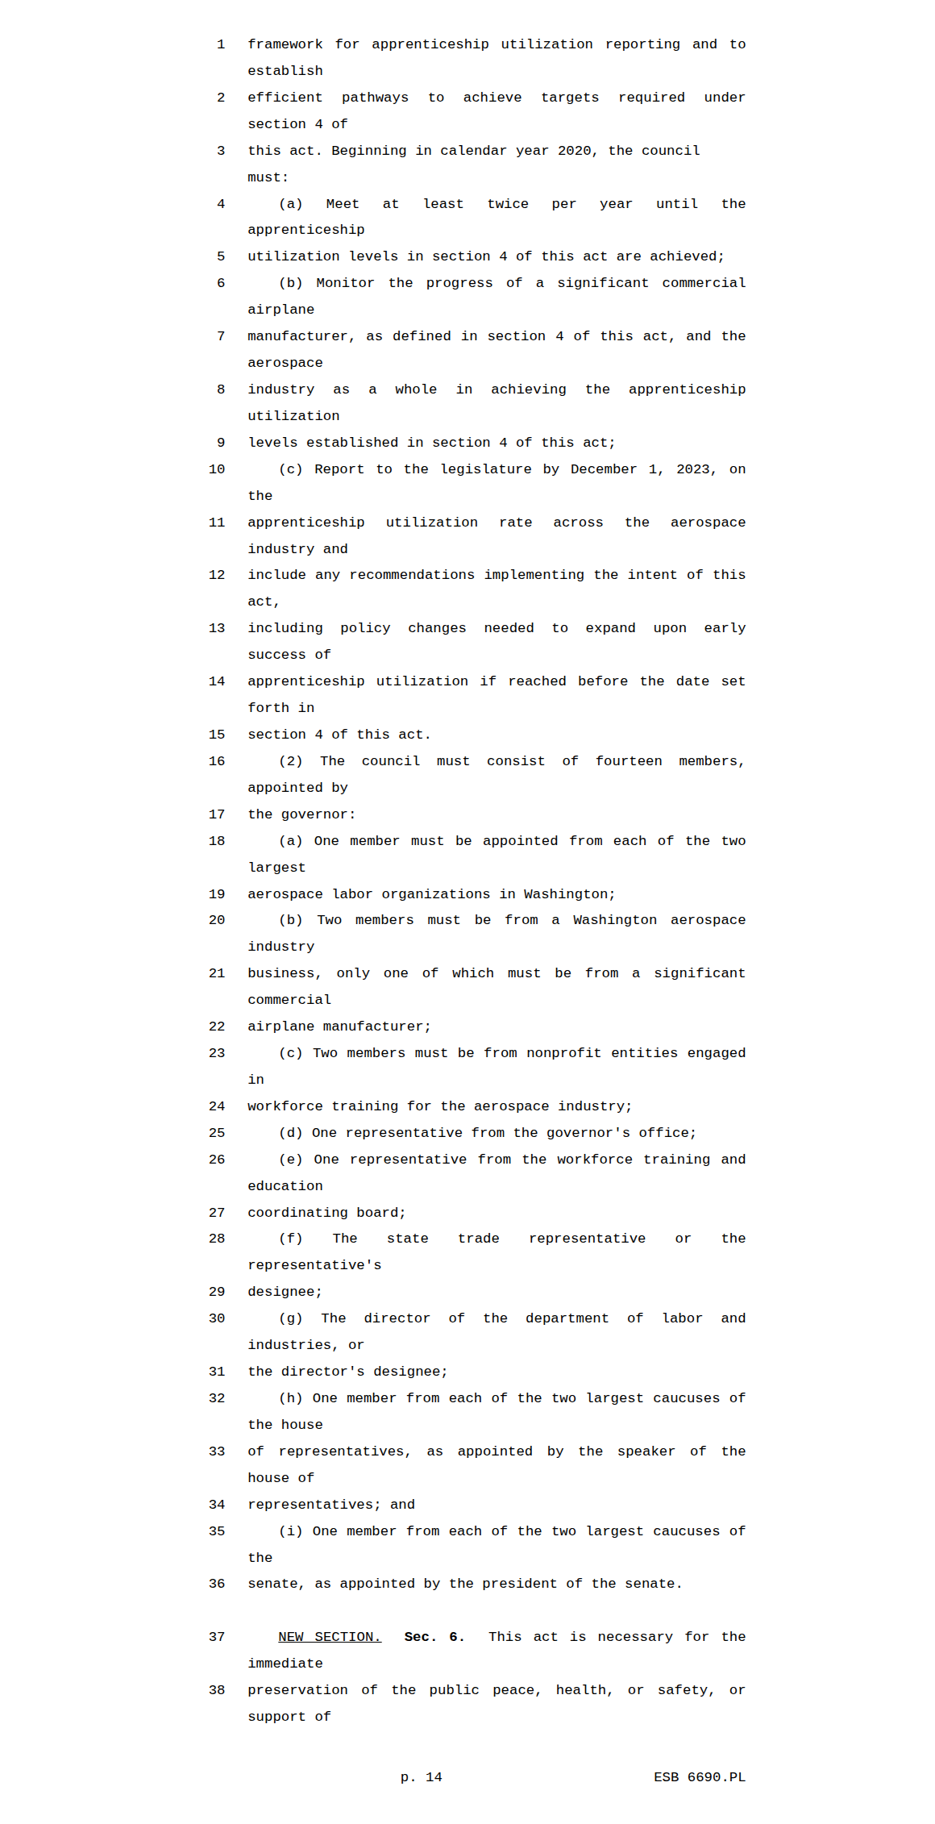1 framework for apprenticeship utilization reporting and to establish
2 efficient pathways to achieve targets required under section 4 of
3 this act. Beginning in calendar year 2020, the council must:
4(a) Meet at least twice per year until the apprenticeship
5 utilization levels in section 4 of this act are achieved;
6(b) Monitor the progress of a significant commercial airplane
7 manufacturer, as defined in section 4 of this act, and the aerospace
8 industry as a whole in achieving the apprenticeship utilization
9 levels established in section 4 of this act;
10(c) Report to the legislature by December 1, 2023, on the
11 apprenticeship utilization rate across the aerospace industry and
12 include any recommendations implementing the intent of this act,
13 including policy changes needed to expand upon early success of
14 apprenticeship utilization if reached before the date set forth in
15 section 4 of this act.
16(2) The council must consist of fourteen members, appointed by
17 the governor:
18(a) One member must be appointed from each of the two largest
19 aerospace labor organizations in Washington;
20(b) Two members must be from a Washington aerospace industry
21 business, only one of which must be from a significant commercial
22 airplane manufacturer;
23(c) Two members must be from nonprofit entities engaged in
24 workforce training for the aerospace industry;
25(d) One representative from the governor's office;
26(e) One representative from the workforce training and education
27 coordinating board;
28(f) The state trade representative or the representative's
29 designee;
30(g) The director of the department of labor and industries, or
31 the director's designee;
32(h) One member from each of the two largest caucuses of the house
33 of representatives, as appointed by the speaker of the house of
34 representatives; and
35(i) One member from each of the two largest caucuses of the
36 senate, as appointed by the president of the senate.
37 NEW SECTION. Sec. 6. This act is necessary for the immediate
38 preservation of the public peace, health, or safety, or support of
p. 14ESB 6690.PL